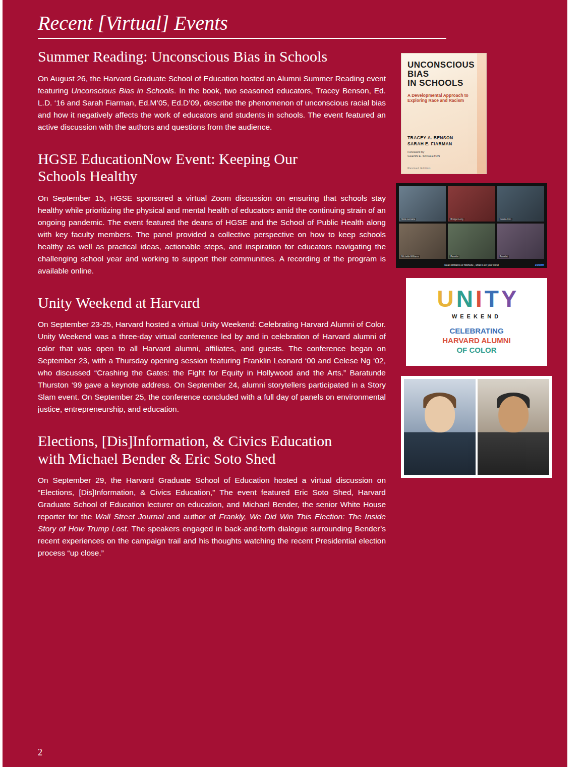Recent [Virtual] Events
Summer Reading: Unconscious Bias in Schools
On August 26, the Harvard Graduate School of Education hosted an Alumni Summer Reading event featuring Unconscious Bias in Schools. In the book, two seasoned educators, Tracey Benson, Ed. L.D. ‘16 and Sarah Fiarman, Ed.M’05, Ed.D’09, describe the phenomenon of unconscious racial bias and how it negatively affects the work of educators and students in schools. The event featured an active discussion with the authors and questions from the audience.
HGSE EducationNow Event: Keeping Our
Schools Healthy
On September 15, HGSE sponsored a virtual Zoom discussion on ensuring that schools stay healthy while prioritizing the physical and mental health of educators amid the continuing strain of an ongoing pandemic. The event featured the deans of HGSE and the School of Public Health along with key faculty members. The panel provided a collective perspective on how to keep schools healthy as well as practical ideas, actionable steps, and inspiration for educators navigating the challenging school year and working to support their communities. A recording of the program is available online.
Unity Weekend at Harvard
On September 23-25, Harvard hosted a virtual Unity Weekend: Celebrating Harvard Alumni of Color. Unity Weekend was a three-day virtual conference led by and in celebration of Harvard alumni of color that was open to all Harvard alumni, affiliates, and guests. The conference began on September 23, with a Thursday opening session featuring Franklin Leonard ‘00 and Celese Ng ‘02, who discussed “Crashing the Gates: the Fight for Equity in Hollywood and the Arts.” Baratunde Thurston ‘99 gave a keynote address. On September 24, alumni storytellers participated in a Story Slam event. On September 25, the conference concluded with a full day of panels on environmental justice, entrepreneurship, and education.
Elections, [Dis]Information, & Civics Education
with Michael Bender & Eric Soto Shed
On September 29, the Harvard Graduate School of Education hosted a virtual discussion on “Elections, [Dis]Information, & Civics Education,” The event featured Eric Soto Shed, Harvard Graduate School of Education lecturer on education, and Michael Bender, the senior White House reporter for the Wall Street Journal and author of Frankly, We Did Win This Election: The Inside Story of How Trump Lost. The speakers engaged in back-and-forth dialogue surrounding Bender’s recent experiences on the campaign trail and his thoughts watching the recent Presidential election process “up close.”
Unconscious
Bias
in Schools
A Developmental Approach to
Exploring Race and Racism
TRACEY A. BENSON
SARAH E. FIARMAN
Foreword by
GLENN E. SINGLETON
Revised Edition
Nora Lemaire
Bridget Long
Natalie Kim
Michelle Williams
Panelist
Panelist
Dean Williams or Michelle , what is on your mind
zoom
UNITY
WEEKEND
CELEBRATING
HARVARD ALUMNI
OF COLOR
2